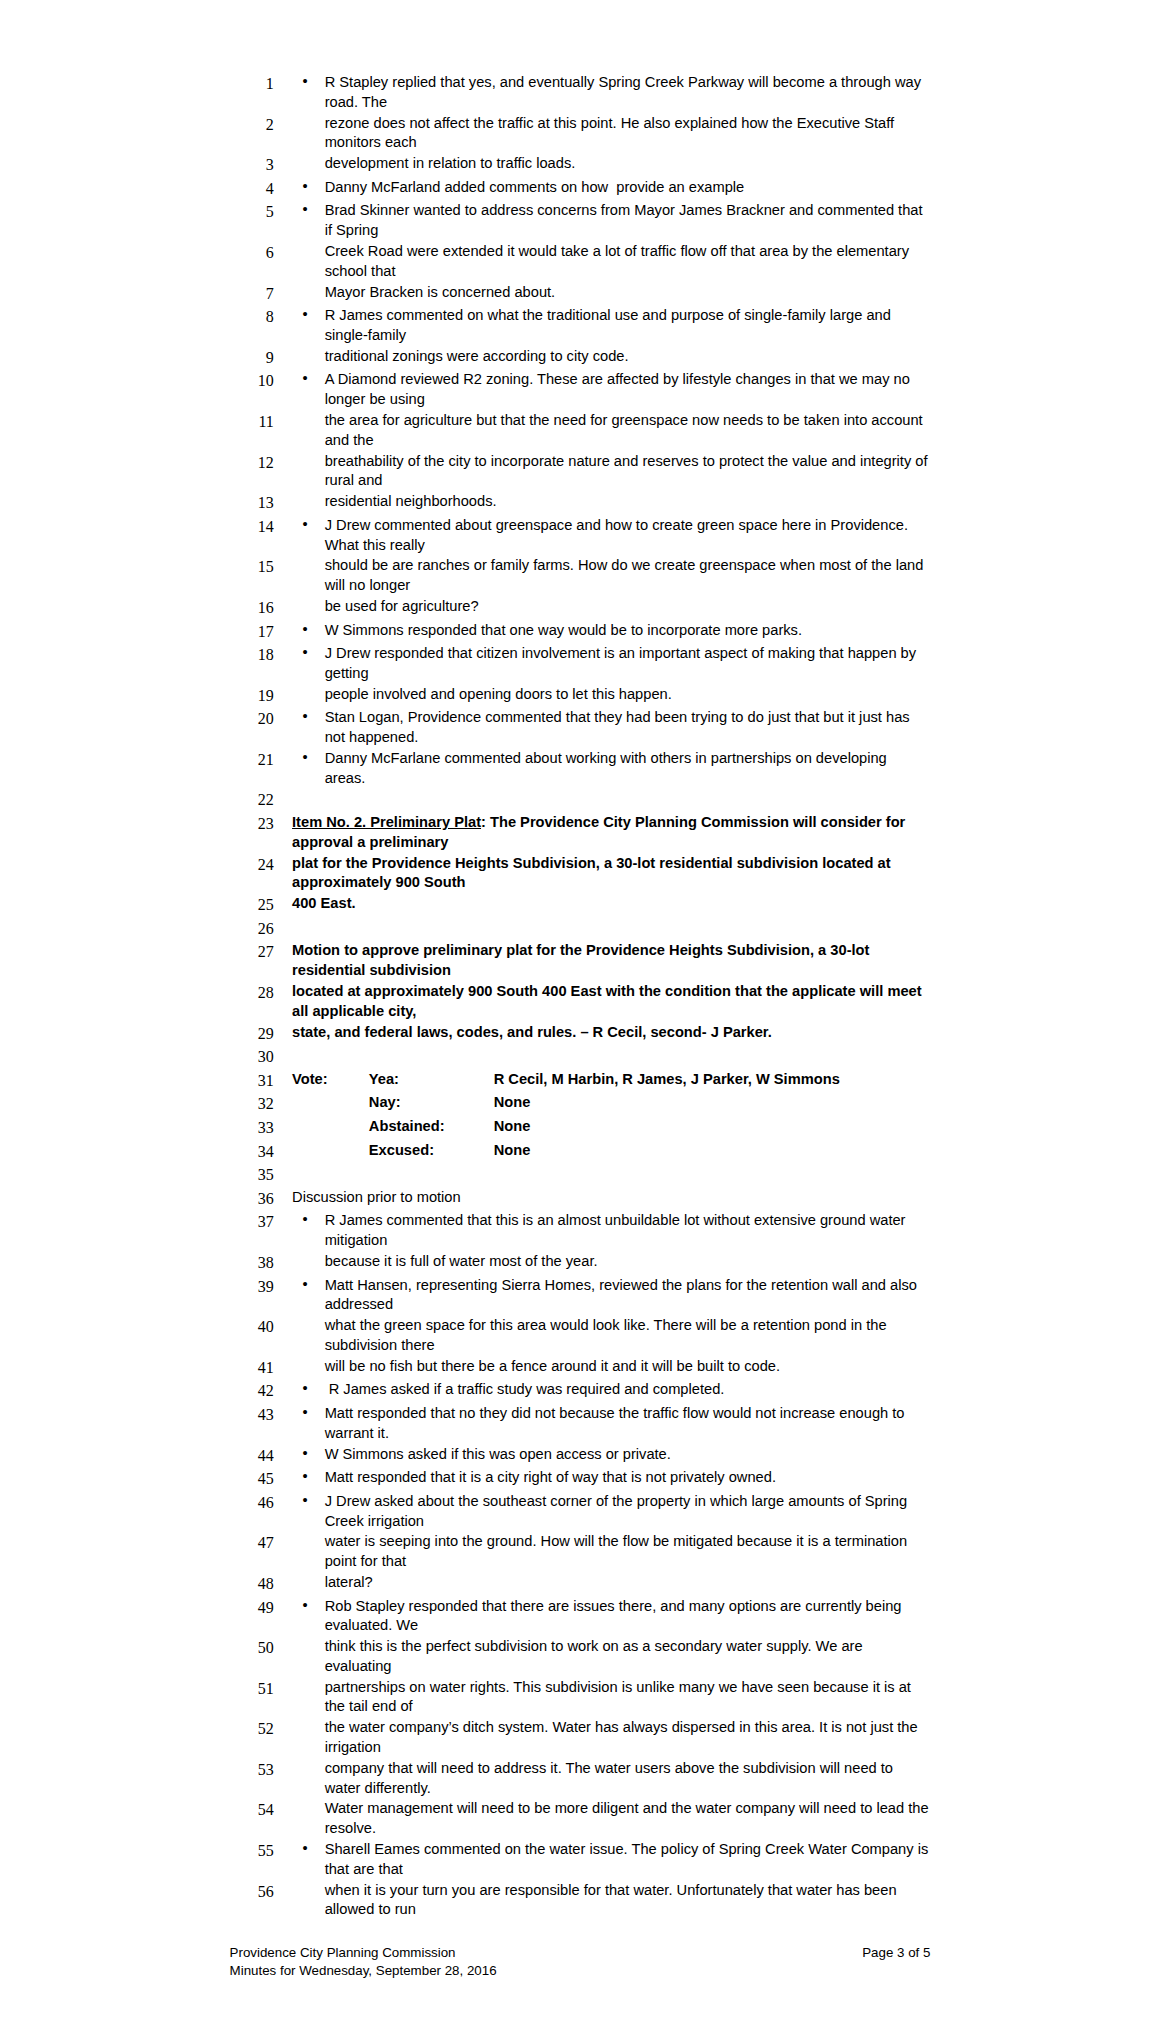| 1 | • R Stapley replied that yes, and eventually Spring Creek Parkway will become a through way road. The |
| 2 | rezone does not affect the traffic at this point. He also explained how the Executive Staff monitors each |
| 3 | development in relation to traffic loads. |
| 4 | • Danny McFarland added comments on how provide an example |
| 5 | • Brad Skinner wanted to address concerns from Mayor James Brackner and commented that if Spring |
| 6 | Creek Road were extended it would take a lot of traffic flow off that area by the elementary school that |
| 7 | Mayor Bracken is concerned about. |
| 8 | • R James commented on what the traditional use and purpose of single-family large and single-family |
| 9 | traditional zonings were according to city code. |
| 10 | • A Diamond reviewed R2 zoning. These are affected by lifestyle changes in that we may no longer be using |
| 11 | the area for agriculture but that the need for greenspace now needs to be taken into account and the |
| 12 | breathability of the city to incorporate nature and reserves to protect the value and integrity of rural and |
| 13 | residential neighborhoods. |
| 14 | • J Drew commented about greenspace and how to create green space here in Providence. What this really |
| 15 | should be are ranches or family farms. How do we create greenspace when most of the land will no longer |
| 16 | be used for agriculture? |
| 17 | • W Simmons responded that one way would be to incorporate more parks. |
| 18 | • J Drew responded that citizen involvement is an important aspect of making that happen by getting |
| 19 | people involved and opening doors to let this happen. |
| 20 | • Stan Logan, Providence commented that they had been trying to do just that but it just has not happened. |
| 21 | • Danny McFarlane commented about working with others in partnerships on developing areas. |
| 22 | |
| 23 | Item No. 2. Preliminary Plat : The Providence City Planning Commission will consider for approval a preliminary |
| 24 | plat for the Providence Heights Subdivision, a 30-lot residential subdivision located at approximately 900 South |
| 25 | 400 East. |
| 26 | |
| 27 | Motion to approve preliminary plat for the Providence Heights Subdivision, a 30-lot residential subdivision |
| 28 | located at approximately 900 South 400 East with the condition that the applicate will meet all applicable city, |
| 29 | state, and federal laws, codes, and rules. – R Cecil, second- J Parker. |
| 30 | |
| 31 | / Vote: / Yea: / R Cecil, M Harbin, R James, J Parker, W Simmons / |
| 32 | / / Nay: / None / |
| 33 | / / Abstained: / None / |
| 34 | / / Excused: / None / |
| 35 | |
| 36 | Discussion prior to motion |
| 37 | • R James commented that this is an almost unbuildable lot without extensive ground water mitigation |
| 38 | because it is full of water most of the year. |
| 39 | • Matt Hansen, representing Sierra Homes, reviewed the plans for the retention wall and also addressed |
| 40 | what the green space for this area would look like. There will be a retention pond in the subdivision there |
| 41 | will be no fish but there be a fence around it and it will be built to code. |
| 42 | • R James asked if a traffic study was required and completed. |
| 43 | • Matt responded that no they did not because the traffic flow would not increase enough to warrant it. |
| 44 | • W Simmons asked if this was open access or private. |
| 45 | • Matt responded that it is a city right of way that is not privately owned. |
| 46 | • J Drew asked about the southeast corner of the property in which large amounts of Spring Creek irrigation |
| 47 | water is seeping into the ground. How will the flow be mitigated because it is a termination point for that |
| 48 | lateral? |
| 49 | • Rob Stapley responded that there are issues there, and many options are currently being evaluated. We |
| 50 | think this is the perfect subdivision to work on as a secondary water supply. We are evaluating |
| 51 | partnerships on water rights. This subdivision is unlike many we have seen because it is at the tail end of |
| 52 | the water company’s ditch system. Water has always dispersed in this area. It is not just the irrigation |
| 53 | company that will need to address it. The water users above the subdivision will need to water differently. |
| 54 | Water management will need to be more diligent and the water company will need to lead the resolve. |
| 55 | • Sharell Eames commented on the water issue. The policy of Spring Creek Water Company is that are that |
| 56 | when it is your turn you are responsible for that water. Unfortunately that water has been allowed to run |
Providence City Planning Commission
Minutes for Wednesday, September 28, 2016
Page 3 of 5